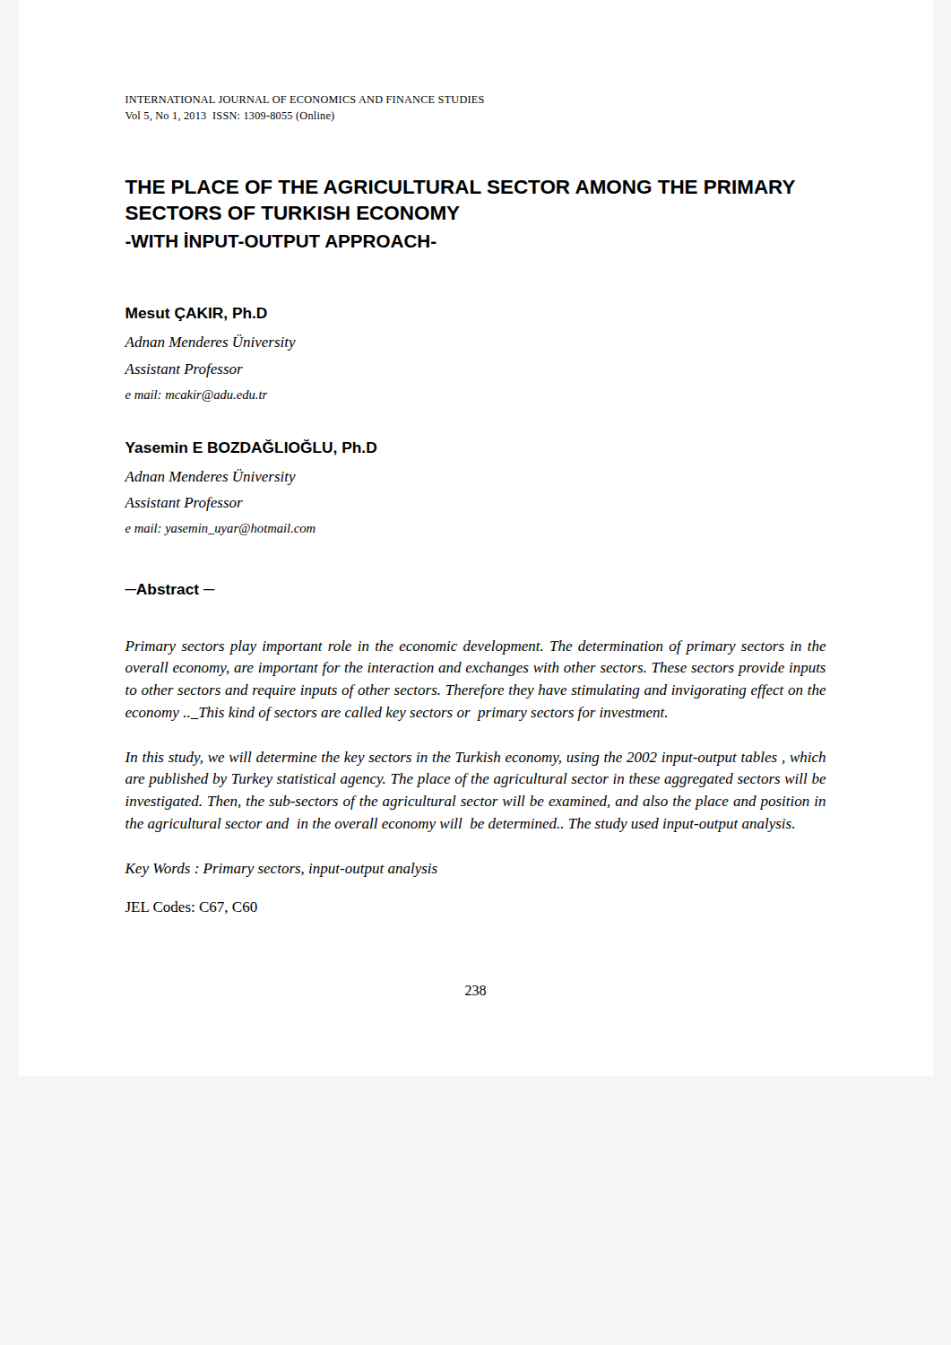INTERNATIONAL JOURNAL OF ECONOMICS AND FINANCE STUDIES
Vol 5, No 1, 2013 ISSN: 1309-8055 (Online)
The Place of the Agricultural Sector Among the Primary Sectors of Turkish Economy -With İnput-Output Approach-
Mesut ÇAKIR, Ph.D
Adnan Menderes Üniversity
Assistant Professor
e mail: mcakir@adu.edu.tr
Yasemin E BOZDAĞLIOĞLU, Ph.D
Adnan Menderes Üniversity
Assistant Professor
e mail: yasemin_uyar@hotmail.com
─Abstract ─
Primary sectors play important role in the economic development. The determination of primary sectors in the overall economy, are important for the interaction and exchanges with other sectors. These sectors provide inputs to other sectors and require inputs of other sectors. Therefore they have stimulating and invigorating effect on the economy .._This kind of sectors are called key sectors or primary sectors for investment.
In this study, we will determine the key sectors in the Turkish economy, using the 2002 input-output tables , which are published by Turkey statistical agency. The place of the agricultural sector in these aggregated sectors will be investigated. Then, the sub-sectors of the agricultural sector will be examined, and also the place and position in the agricultural sector and in the overall economy will be determined.. The study used input-output analysis.
Key Words : Primary sectors, input-output analysis
JEL Codes: C67, C60
238